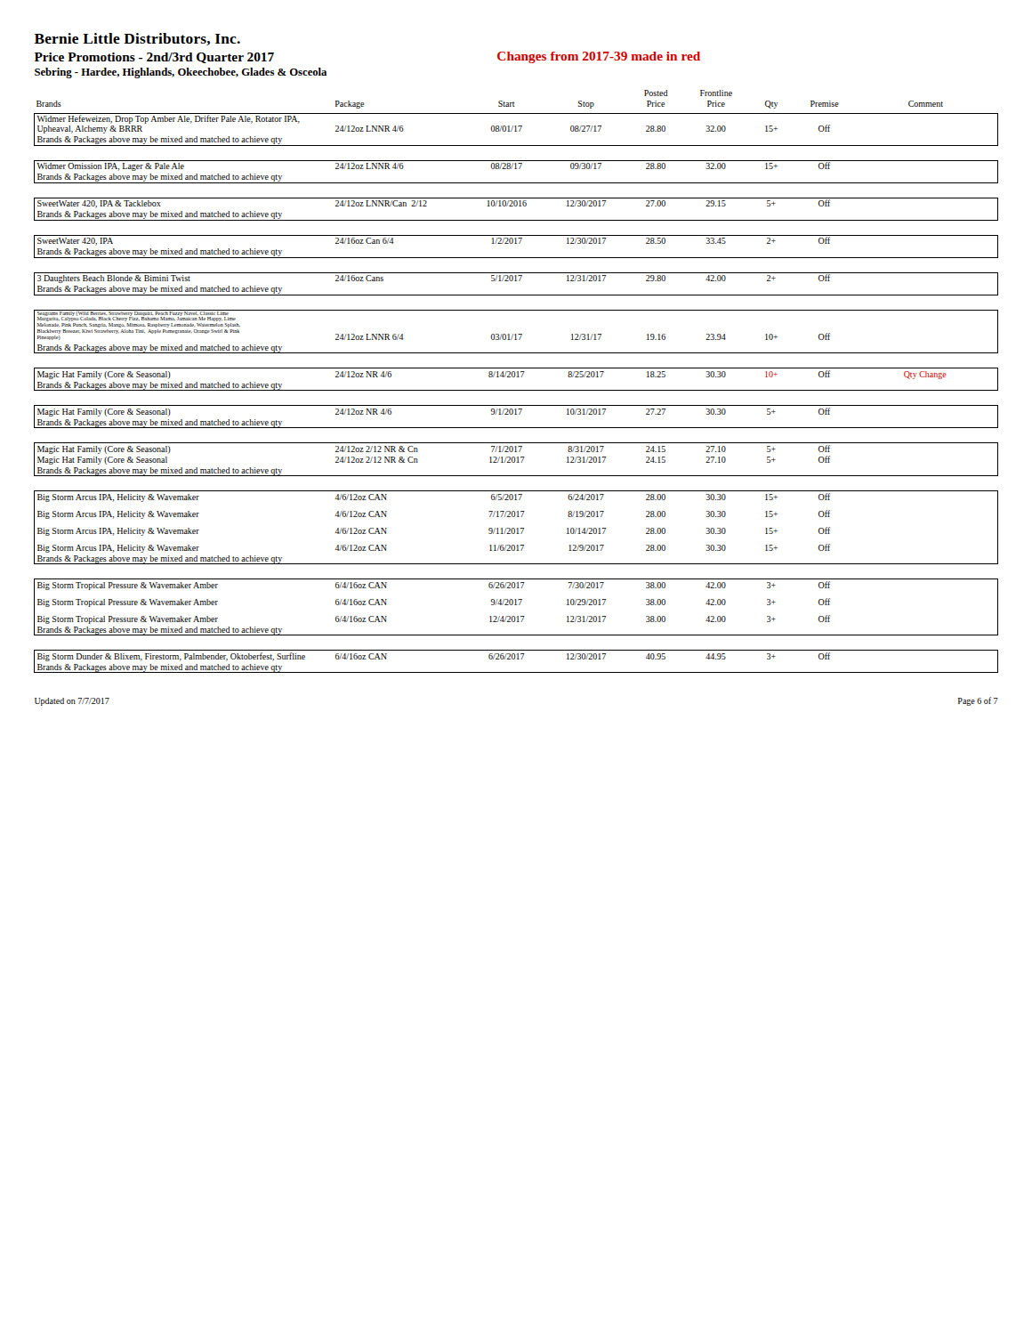Bernie Little Distributors, Inc.
Price Promotions - 2nd/3rd Quarter 2017
Changes from 2017-39 made in red
Sebring - Hardee, Highlands, Okeechobee, Glades & Osceola
| | | | | Posted | Frontline | | | |
| --- | --- | --- | --- | --- | --- | --- | --- | --- |
| Brands | Package | Start | Stop | Price | Price | Qty | Premise | Comment |
| Widmer Hefeweizen, Drop Top Amber Ale, Drifter Pale Ale, Rotator IPA, Upheaval, Alchemy & BRRR | 24/12oz LNNR 4/6 | 08/01/17 | 08/27/17 | 28.80 | 32.00 | 15+ | Off | |
| Brands & Packages above may be mixed and matched to achieve qty |
| Widmer Omission IPA, Lager & Pale Ale | 24/12oz LNNR 4/6 | 08/28/17 | 09/30/17 | 28.80 | 32.00 | 15+ | Off | |
| Brands & Packages above may be mixed and matched to achieve qty |
| SweetWater 420, IPA & Tacklebox | 24/12oz LNNR/Can 2/12 | 10/10/2016 | 12/30/2017 | 27.00 | 29.15 | 5+ | Off | |
| Brands & Packages above may be mixed and matched to achieve qty |
| SweetWater 420, IPA | 24/16oz Can 6/4 | 1/2/2017 | 12/30/2017 | 28.50 | 33.45 | 2+ | Off | |
| Brands & Packages above may be mixed and matched to achieve qty |
| 3 Daughters Beach Blonde & Bimini Twist | 24/16oz Cans | 5/1/2017 | 12/31/2017 | 29.80 | 42.00 | 2+ | Off | |
| Brands & Packages above may be mixed and matched to achieve qty |
| Seagrams Family (Wild Berries, Strawberry Daiquiri, Peach Fuzzy Navel, Classic Lime Margarita, Calypso Colada, Black Cherry Fizz, Bahama Mama, Jamaican Me Happy, Lime Melonade, Pink Punch, Sangria, Mango, Mimosa, Raspberry Lemonade, Watermelon Splash, Blackberry Breezer, Kiwi Strawberry, Aloha Tini, Apple Pomegranate, Orange Swirl & Pink Pineapple) | 24/12oz LNNR 6/4 | 03/01/17 | 12/31/17 | 19.16 | 23.94 | 10+ | Off | |
| Brands & Packages above may be mixed and matched to achieve qty |
| Magic Hat Family (Core & Seasonal) | 24/12oz NR 4/6 | 8/14/2017 | 8/25/2017 | 18.25 | 30.30 | 10+ | Off | Qty Change |
| Brands & Packages above may be mixed and matched to achieve qty |
| Magic Hat Family (Core & Seasonal) | 24/12oz NR 4/6 | 9/1/2017 | 10/31/2017 | 27.27 | 30.30 | 5+ | Off | |
| Brands & Packages above may be mixed and matched to achieve qty |
| Magic Hat Family (Core & Seasonal) | 24/12oz 2/12 NR & Cn | 7/1/2017 | 8/31/2017 | 24.15 | 27.10 | 5+ | Off | |
| Magic Hat Family (Core & Seasonal | 24/12oz 2/12 NR & Cn | 12/1/2017 | 12/31/2017 | 24.15 | 27.10 | 5+ | Off | |
| Brands & Packages above may be mixed and matched to achieve qty |
| Big Storm Arcus IPA, Helicity & Wavemaker | 4/6/12oz CAN | 6/5/2017 | 6/24/2017 | 28.00 | 30.30 | 15+ | Off | |
| Big Storm Arcus IPA, Helicity & Wavemaker | 4/6/12oz CAN | 7/17/2017 | 8/19/2017 | 28.00 | 30.30 | 15+ | Off | |
| Big Storm Arcus IPA, Helicity & Wavemaker | 4/6/12oz CAN | 9/11/2017 | 10/14/2017 | 28.00 | 30.30 | 15+ | Off | |
| Big Storm Arcus IPA, Helicity & Wavemaker | 4/6/12oz CAN | 11/6/2017 | 12/9/2017 | 28.00 | 30.30 | 15+ | Off | |
| Brands & Packages above may be mixed and matched to achieve qty |
| Big Storm Tropical Pressure & Wavemaker Amber | 6/4/16oz CAN | 6/26/2017 | 7/30/2017 | 38.00 | 42.00 | 3+ | Off | |
| Big Storm Tropical Pressure & Wavemaker Amber | 6/4/16oz CAN | 9/4/2017 | 10/29/2017 | 38.00 | 42.00 | 3+ | Off | |
| Big Storm Tropical Pressure & Wavemaker Amber | 6/4/16oz CAN | 12/4/2017 | 12/31/2017 | 38.00 | 42.00 | 3+ | Off | |
| Brands & Packages above may be mixed and matched to achieve qty |
| Big Storm Dunder & Blixem, Firestorm, Palmbender, Oktoberfest, Surfline | 6/4/16oz CAN | 6/26/2017 | 12/30/2017 | 40.95 | 44.95 | 3+ | Off | |
| Brands & Packages above may be mixed and matched to achieve qty |
Updated on 7/7/2017
Page 6 of 7